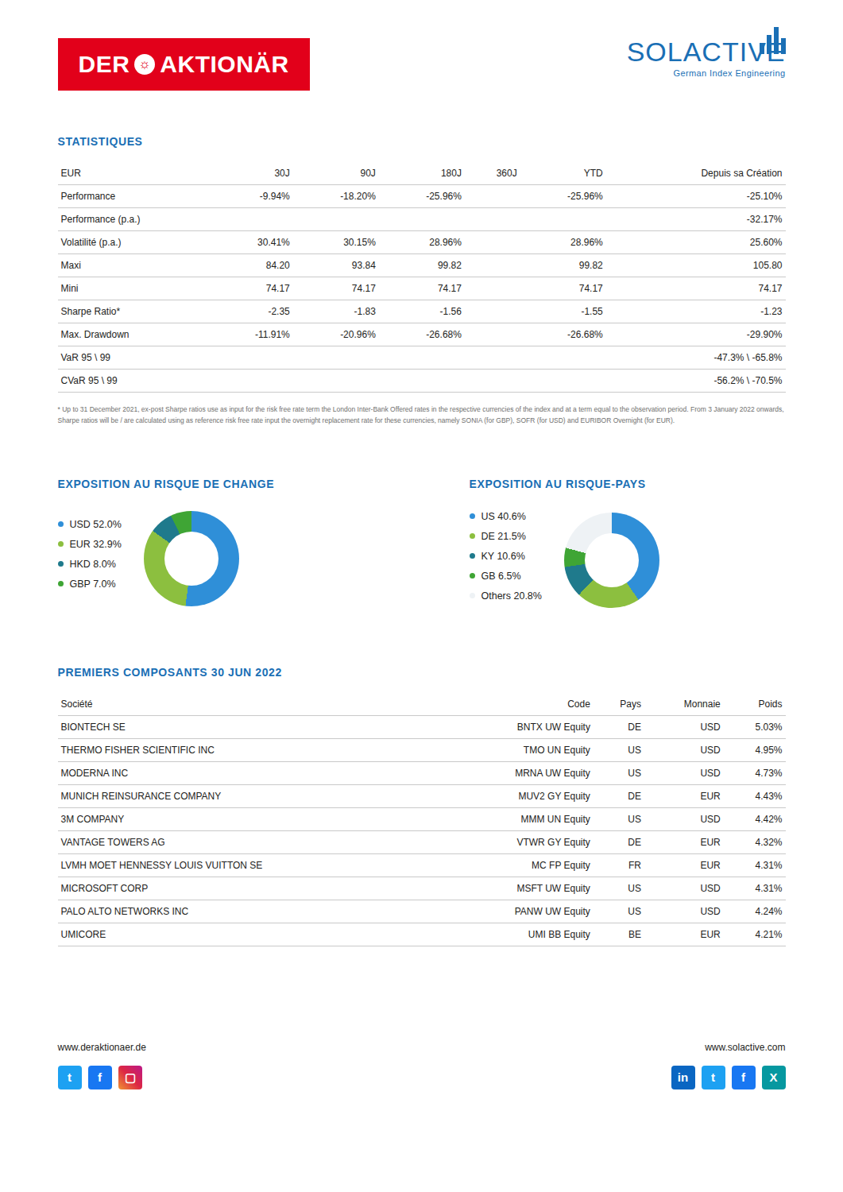DER☼AKTIONÄR
SOLACTIVE
German Index Engineering
Statistiques
| EUR | 30J | 90J | 180J | 360J | YTD | Depuis sa Création |
| --- | --- | --- | --- | --- | --- | --- |
| Performance | -9.94% | -18.20% | -25.96% | | -25.96% | -25.10% |
| Performance (p.a.) | | | | | | -32.17% |
| Volatilité (p.a.) | 30.41% | 30.15% | 28.96% | | 28.96% | 25.60% |
| Maxi | 84.20 | 93.84 | 99.82 | | 99.82 | 105.80 |
| Mini | 74.17 | 74.17 | 74.17 | | 74.17 | 74.17 |
| Sharpe Ratio* | -2.35 | -1.83 | -1.56 | | -1.55 | -1.23 |
| Max. Drawdown | -11.91% | -20.96% | -26.68% | | -26.68% | -29.90% |
| VaR 95 \ 99 | | | | | | -47.3% \ -65.8% |
| CVaR 95 \ 99 | | | | | | -56.2% \ -70.5% |
* Up to 31 December 2021, ex-post Sharpe ratios use as input for the risk free rate term the London Inter-Bank Offered rates in the respective currencies of the index and at a term equal to the observation period. From 3 January 2022 onwards, Sharpe ratios will be / are calculated using as reference risk free rate input the overnight replacement rate for these currencies, namely SONIA (for GBP), SOFR (for USD) and EURIBOR Overnight (for EUR).
Exposition au risque de change
USD 52.0%
EUR 32.9%
HKD 8.0%
GBP 7.0%
Exposition au risque-pays
US 40.6%
DE 21.5%
KY 10.6%
GB 6.5%
Others 20.8%
Premiers composants 30 Jun 2022
| Société | Code | Pays | Monnaie | Poids |
| --- | --- | --- | --- | --- |
| BIONTECH SE | BNTX UW Equity | DE | USD | 5.03% |
| THERMO FISHER SCIENTIFIC INC | TMO UN Equity | US | USD | 4.95% |
| MODERNA INC | MRNA UW Equity | US | USD | 4.73% |
| MUNICH REINSURANCE COMPANY | MUV2 GY Equity | DE | EUR | 4.43% |
| 3M COMPANY | MMM UN Equity | US | USD | 4.42% |
| VANTAGE TOWERS AG | VTWR GY Equity | DE | EUR | 4.32% |
| LVMH MOET HENNESSY LOUIS VUITTON SE | MC FP Equity | FR | EUR | 4.31% |
| MICROSOFT CORP | MSFT UW Equity | US | USD | 4.31% |
| PALO ALTO NETWORKS INC | PANW UW Equity | US | USD | 4.24% |
| UMICORE | UMI BB Equity | BE | EUR | 4.21% |
www.deraktionaer.de
t f ▢
www.solactive.com
in t f X